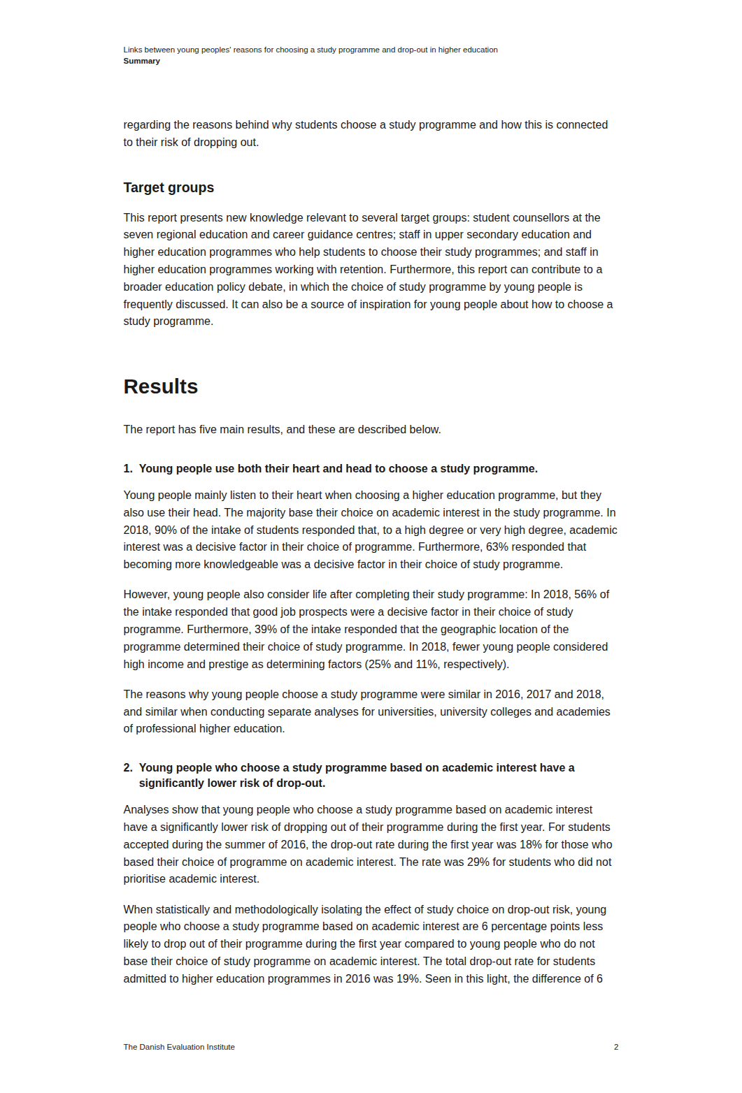Links between young peoples' reasons for choosing a study programme and drop-out in higher education Summary
regarding the reasons behind why students choose a study programme and how this is connected to their risk of dropping out.
Target groups
This report presents new knowledge relevant to several target groups: student counsellors at the seven regional education and career guidance centres; staff in upper secondary education and higher education programmes who help students to choose their study programmes; and staff in higher education programmes working with retention. Furthermore, this report can contribute to a broader education policy debate, in which the choice of study programme by young people is frequently discussed. It can also be a source of inspiration for young people about how to choose a study programme.
Results
The report has five main results, and these are described below.
1. Young people use both their heart and head to choose a study programme.
Young people mainly listen to their heart when choosing a higher education programme, but they also use their head. The majority base their choice on academic interest in the study programme. In 2018, 90% of the intake of students responded that, to a high degree or very high degree, academic interest was a decisive factor in their choice of programme. Furthermore, 63% responded that becoming more knowledgeable was a decisive factor in their choice of study programme.
However, young people also consider life after completing their study programme: In 2018, 56% of the intake responded that good job prospects were a decisive factor in their choice of study programme. Furthermore, 39% of the intake responded that the geographic location of the programme determined their choice of study programme. In 2018, fewer young people considered high income and prestige as determining factors (25% and 11%, respectively).
The reasons why young people choose a study programme were similar in 2016, 2017 and 2018, and similar when conducting separate analyses for universities, university colleges and academies of professional higher education.
2. Young people who choose a study programme based on academic interest have a significantly lower risk of drop-out.
Analyses show that young people who choose a study programme based on academic interest have a significantly lower risk of dropping out of their programme during the first year. For students accepted during the summer of 2016, the drop-out rate during the first year was 18% for those who based their choice of programme on academic interest. The rate was 29% for students who did not prioritise academic interest.
When statistically and methodologically isolating the effect of study choice on drop-out risk, young people who choose a study programme based on academic interest are 6 percentage points less likely to drop out of their programme during the first year compared to young people who do not base their choice of study programme on academic interest. The total drop-out rate for students admitted to higher education programmes in 2016 was 19%. Seen in this light, the difference of 6
The Danish Evaluation Institute 2